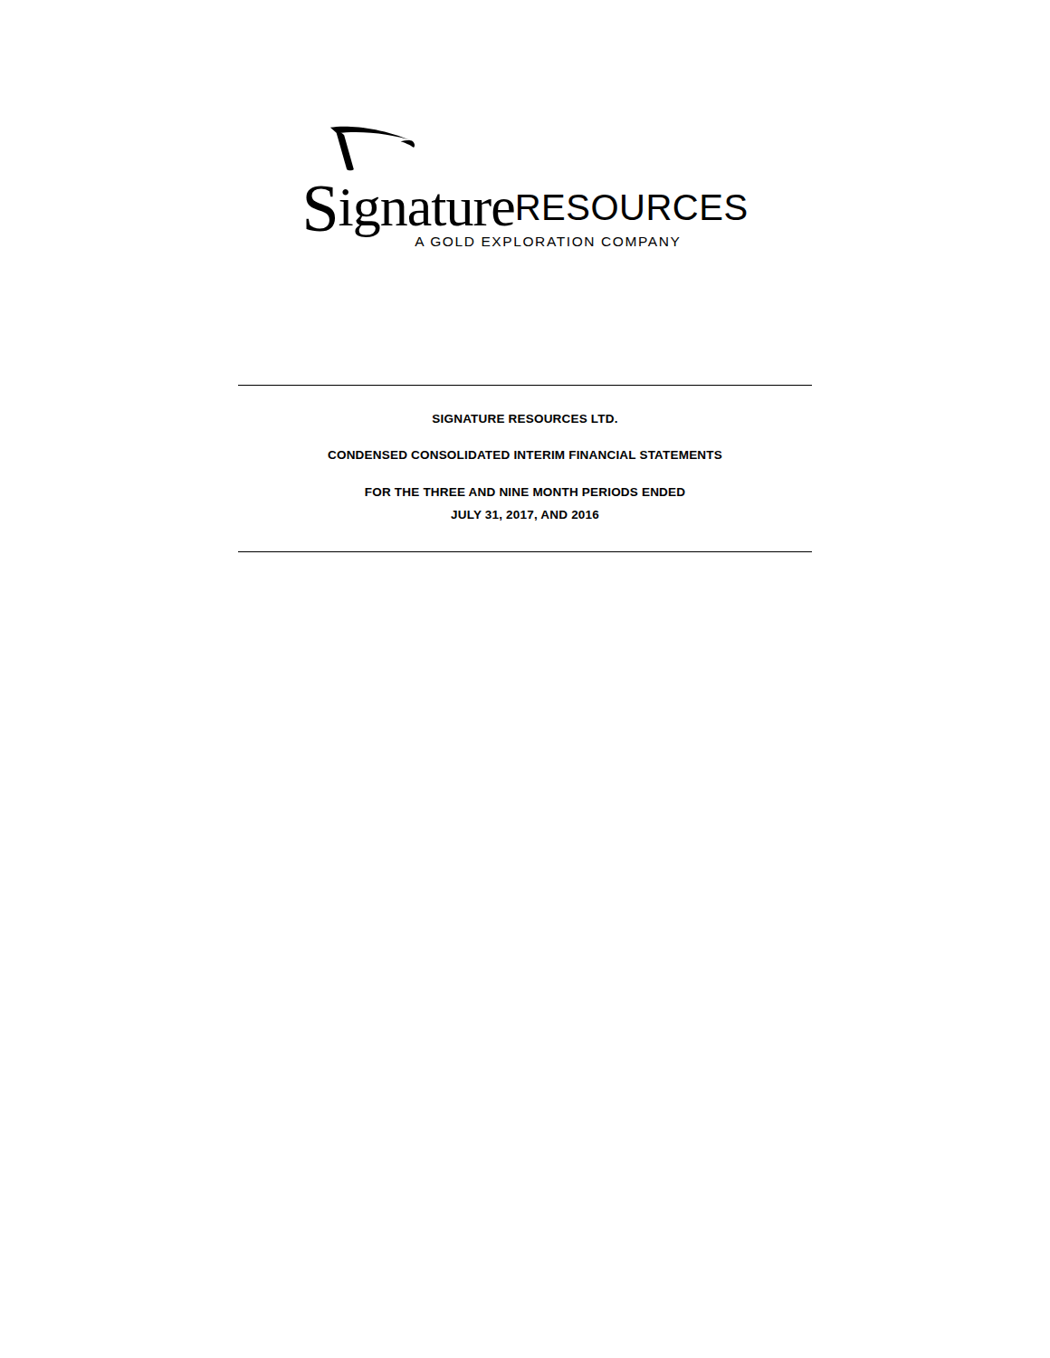Signature Resources
A Gold Exploration Company
SIGNATURE RESOURCES LTD.
CONDENSED CONSOLIDATED INTERIM FINANCIAL STATEMENTS
FOR THE THREE AND NINE MONTH PERIODS ENDED
JULY 31, 2017, AND 2016